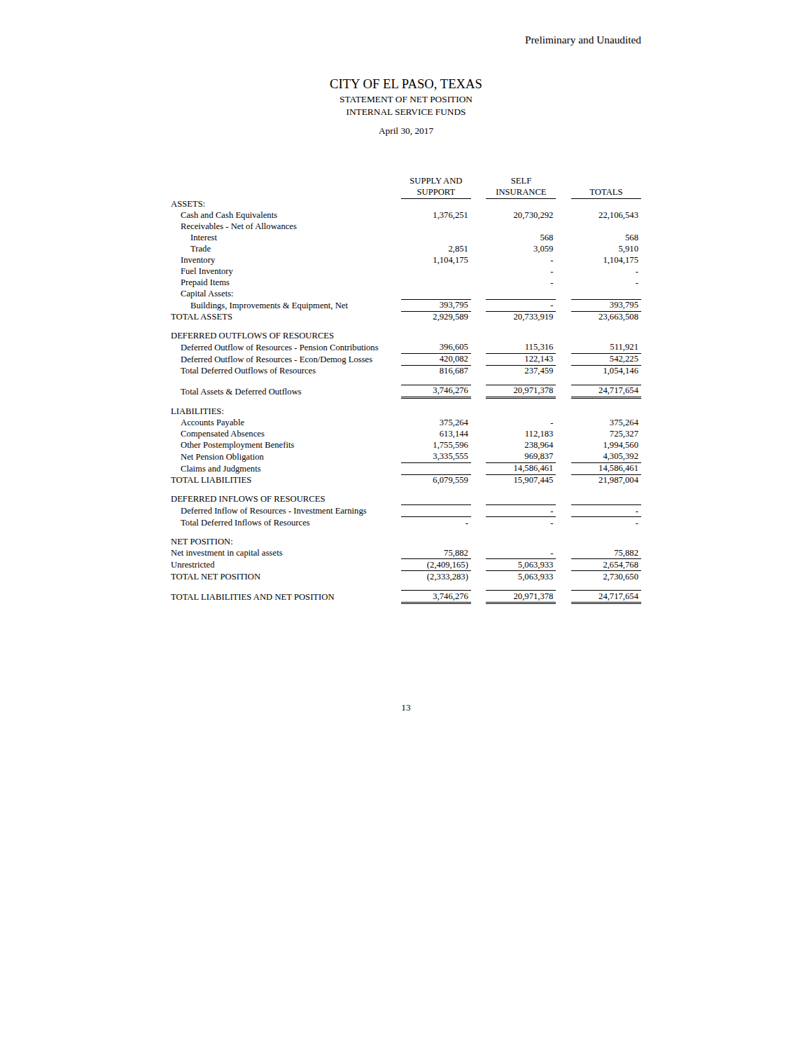Preliminary and Unaudited
CITY OF EL PASO, TEXAS
STATEMENT OF NET POSITION
INTERNAL SERVICE FUNDS
April 30, 2017
| | SUPPLY AND | | SELF | | |
| | SUPPORT | | INSURANCE | | TOTALS |
| ASSETS: | | | | | |
| Cash and Cash Equivalents | 1,376,251 | | 20,730,292 | | 22,106,543 |
| Receivables - Net of Allowances | | | | | |
| Interest | | | 568 | | 568 |
| Trade | 2,851 | | 3,059 | | 5,910 |
| Inventory | 1,104,175 | | - | | 1,104,175 |
| Fuel Inventory | | | - | | - |
| Prepaid Items | | | - | | - |
| Capital Assets: | | | | | |
| Buildings, Improvements & Equipment, Net | 393,795 | | - | | 393,795 |
| TOTAL ASSETS | 2,929,589 | | 20,733,919 | | 23,663,508 |
| DEFERRED OUTFLOWS OF RESOURCES | | | | | |
| Deferred Outflow of Resources - Pension Contributions | 396,605 | | 115,316 | | 511,921 |
| Deferred Outflow of Resources - Econ/Demog Losses | 420,082 | | 122,143 | | 542,225 |
| Total Deferred Outflows of Resources | 816,687 | | 237,459 | | 1,054,146 |
| Total Assets & Deferred Outflows | 3,746,276 | | 20,971,378 | | 24,717,654 |
| LIABILITIES: | | | | | |
| Accounts Payable | 375,264 | | - | | 375,264 |
| Compensated Absences | 613,144 | | 112,183 | | 725,327 |
| Other Postemployment Benefits | 1,755,596 | | 238,964 | | 1,994,560 |
| Net Pension Obligation | 3,335,555 | | 969,837 | | 4,305,392 |
| Claims and Judgments | | | 14,586,461 | | 14,586,461 |
| TOTAL LIABILITIES | 6,079,559 | | 15,907,445 | | 21,987,004 |
| DEFERRED INFLOWS OF RESOURCES | | | | | |
| Deferred Inflow of Resources - Investment Earnings | | | - | | - |
| Total Deferred Inflows of Resources | - | | - | | - |
| NET POSITION: | | | | | |
| Net investment in capital assets | 75,882 | | - | | 75,882 |
| Unrestricted | (2,409,165) | | 5,063,933 | | 2,654,768 |
| TOTAL NET POSITION | (2,333,283) | | 5,063,933 | | 2,730,650 |
| TOTAL LIABILITIES AND NET POSITION | 3,746,276 | | 20,971,378 | | 24,717,654 |
13